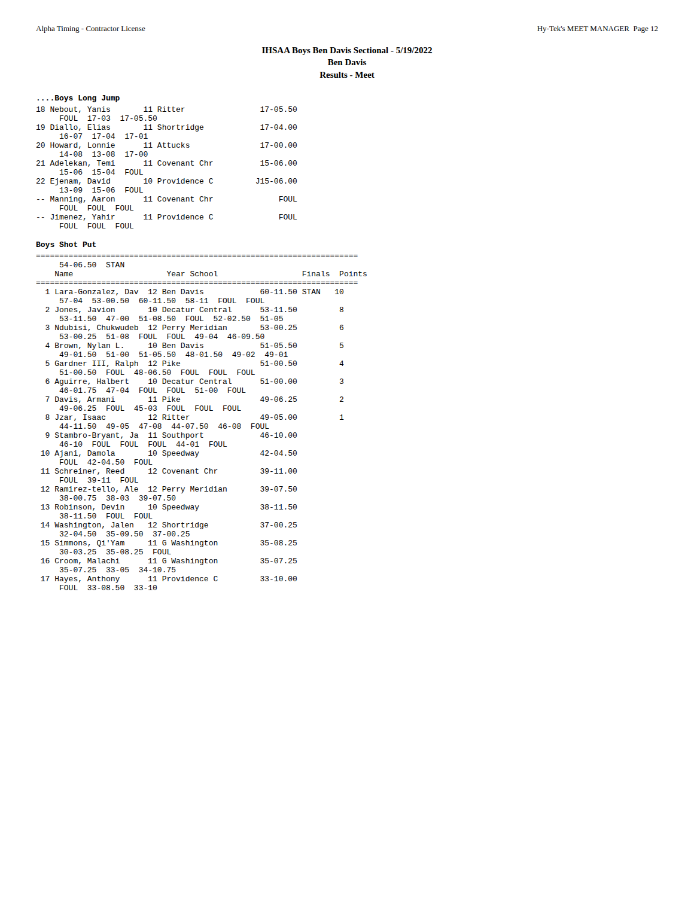Alpha Timing - Contractor License Hy-Tek's MEET MANAGER Page 12
IHSAA Boys Ben Davis Sectional - 5/19/2022
Ben Davis
Results - Meet
....Boys Long Jump
18 Nebout, Yanis       11 Ritter                17-05.50
     FOUL  17-03  17-05.50
19 Diallo, Elias       11 Shortridge            17-04.00
     16-07  17-04  17-01
20 Howard, Lonnie      11 Attucks               17-00.00
     14-08  13-08  17-00
21 Adelekan, Temi      11 Covenant Chr          15-06.00
     15-06  15-04  FOUL
22 Ejenam, David       10 Providence C         J15-06.00
     13-09  15-06  FOUL
-- Manning, Aaron      11 Covenant Chr              FOUL
     FOUL  FOUL  FOUL
-- Jimenez, Yahir      11 Providence C              FOUL
     FOUL  FOUL  FOUL
Boys Shot Put
=====================================================================
     54-06.50  STAN
    Name                    Year School                  Finals  Points
=====================================================================
  1 Lara-Gonzalez, Dav  12 Ben Davis            60-11.50 STAN   10
     57-04  53-00.50  60-11.50  58-11  FOUL  FOUL
  2 Jones, Javion       10 Decatur Central      53-11.50         8
     53-11.50  47-00  51-08.50  FOUL  52-02.50  51-05
  3 Ndubisi, Chukwudeb  12 Perry Meridian       53-00.25         6
     53-00.25  51-08  FOUL  FOUL  49-04  46-09.50
  4 Brown, Nylan L.     10 Ben Davis            51-05.50         5
     49-01.50  51-00  51-05.50  48-01.50  49-02  49-01
  5 Gardner III, Ralph  12 Pike                 51-00.50         4
     51-00.50  FOUL  48-06.50  FOUL  FOUL  FOUL
  6 Aguirre, Halbert    10 Decatur Central      51-00.00         3
     46-01.75  47-04  FOUL  FOUL  51-00  FOUL
  7 Davis, Armani       11 Pike                 49-06.25         2
     49-06.25  FOUL  45-03  FOUL  FOUL  FOUL
  8 Jzar, Isaac         12 Ritter               49-05.00         1
     44-11.50  49-05  47-08  44-07.50  46-08  FOUL
  9 Stambro-Bryant, Ja  11 Southport            46-10.00
     46-10  FOUL  FOUL  FOUL  44-01  FOUL
 10 Ajani, Damola       10 Speedway             42-04.50
     FOUL  42-04.50  FOUL
 11 Schreiner, Reed     12 Covenant Chr         39-11.00
     FOUL  39-11  FOUL
 12 Ramirez-tello, Ale  12 Perry Meridian       39-07.50
     38-00.75  38-03  39-07.50
 13 Robinson, Devin     10 Speedway             38-11.50
     38-11.50  FOUL  FOUL
 14 Washington, Jalen   12 Shortridge           37-00.25
     32-04.50  35-09.50  37-00.25
 15 Simmons, Qi'Yam     11 G Washington         35-08.25
     30-03.25  35-08.25  FOUL
 16 Croom, Malachi      11 G Washington         35-07.25
     35-07.25  33-05  34-10.75
 17 Hayes, Anthony      11 Providence C         33-10.00
     FOUL  33-08.50  33-10